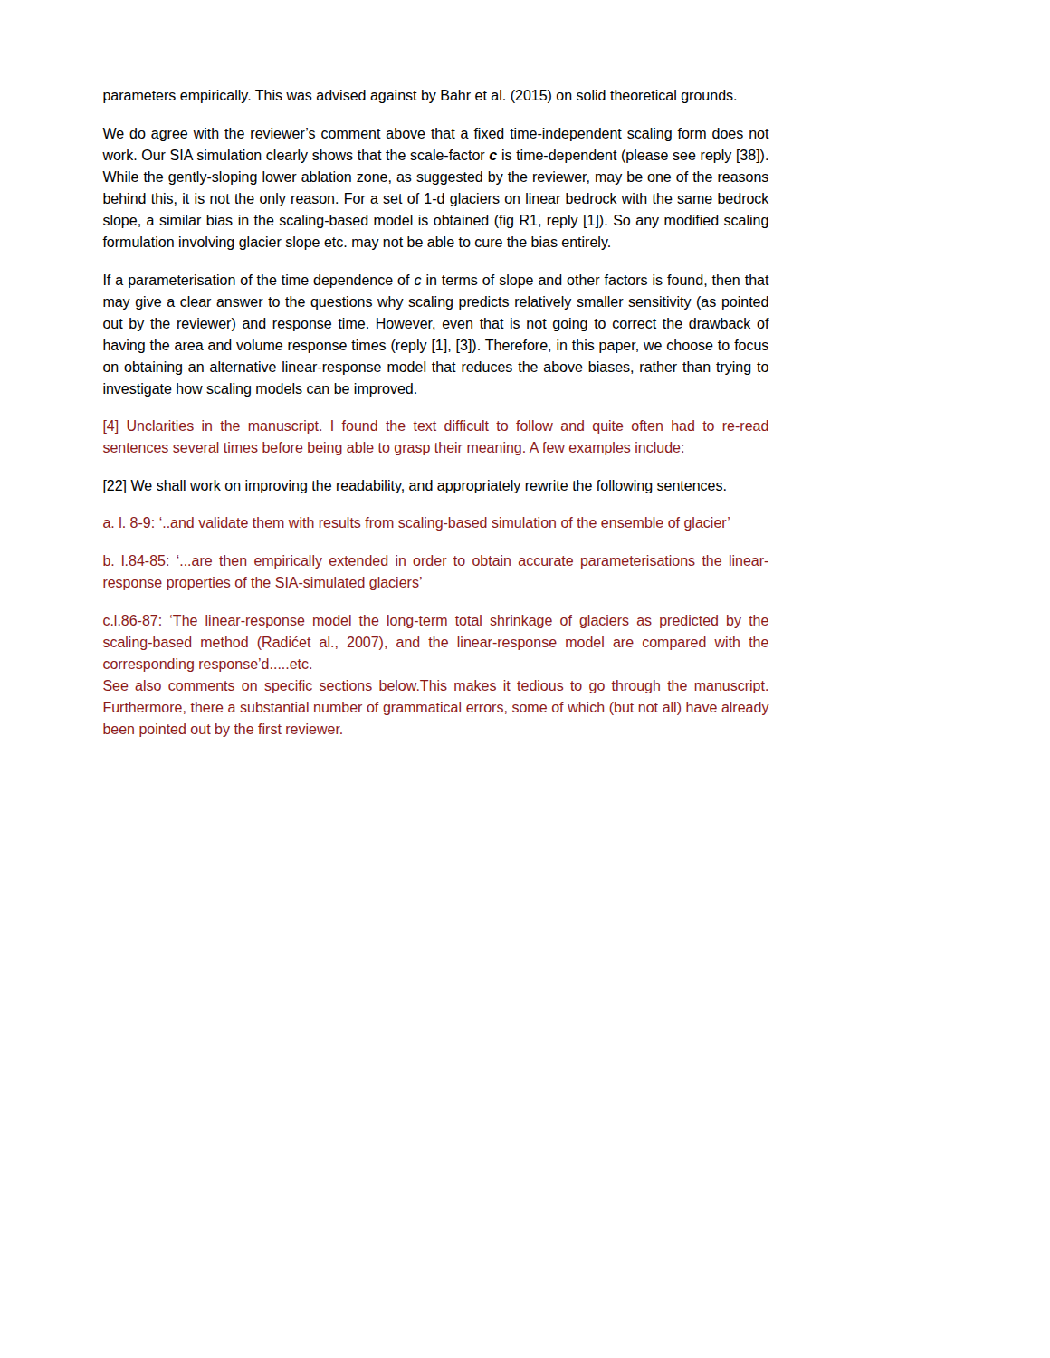parameters empirically. This was advised against by Bahr et al. (2015) on solid theoretical grounds.
We do agree with the reviewer’s comment above that a fixed time-independent scaling form does not work. Our SIA simulation clearly shows that the scale-factor c is time-dependent (please see reply [38]). While the gently-sloping lower ablation zone, as suggested by the reviewer, may be one of the reasons behind this, it is not the only reason. For a set of 1-d glaciers on linear bedrock with the same bedrock slope, a similar bias in the scaling-based model is obtained (fig R1, reply [1]). So any modified scaling formulation involving glacier slope etc. may not be able to cure the bias entirely.
If a parameterisation of the time dependence of c in terms of slope and other factors is found, then that may give a clear answer to the questions why scaling predicts relatively smaller sensitivity (as pointed out by the reviewer) and response time. However, even that is not going to correct the drawback of having the area and volume response times (reply [1], [3]). Therefore, in this paper, we choose to focus on obtaining an alternative linear-response model that reduces the above biases, rather than trying to investigate how scaling models can be improved.
[4] Unclarities in the manuscript. I found the text difficult to follow and quite often had to re-read sentences several times before being able to grasp their meaning. A few examples include:
[22] We shall work on improving the readability, and appropriately rewrite the following sentences.
a. l. 8-9: ‘..and validate them with results from scaling-based simulation of the ensemble of glacier’
b. l.84-85: ‘...are then empirically extended in order to obtain accurate parameterisations the linear-response properties of the SIA-simulated glaciers’
c.l.86-87: ‘The linear-response model the long-term total shrinkage of glaciers as predicted by the scaling-based method (Radićet al., 2007), and the linear-response model are compared with the corresponding response’d.....etc.
See also comments on specific sections below.This makes it tedious to go through the manuscript. Furthermore, there a substantial number of grammatical errors, some of which (but not all) have already been pointed out by the first reviewer.